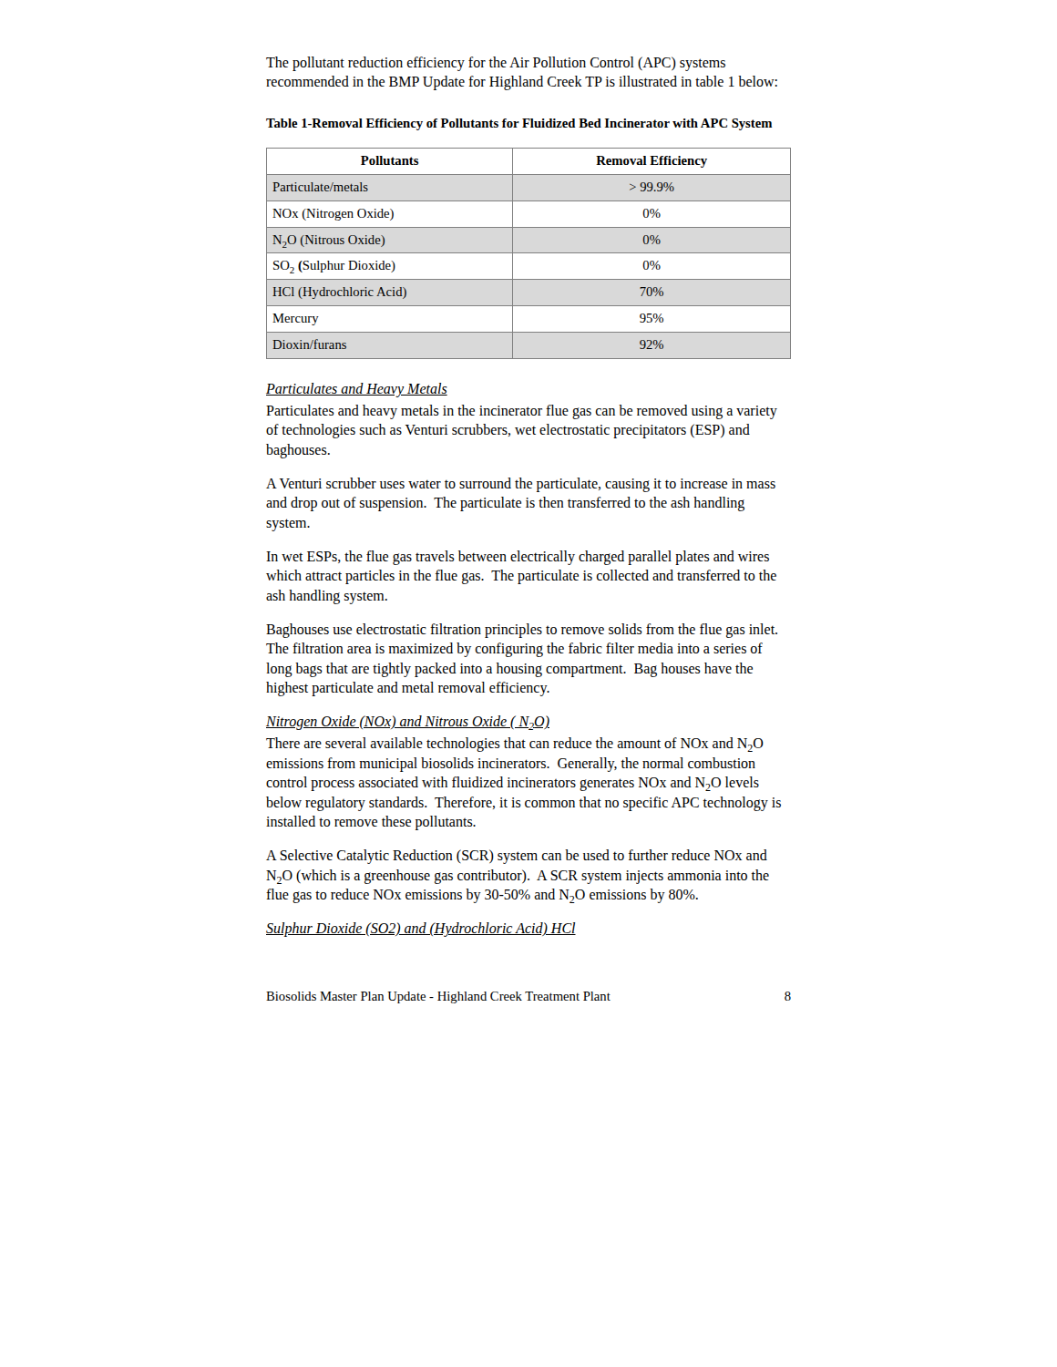The pollutant reduction efficiency for the Air Pollution Control (APC) systems recommended in the BMP Update for Highland Creek TP is illustrated in table 1 below:
Table 1-Removal Efficiency of Pollutants for Fluidized Bed Incinerator with APC System
| Pollutants | Removal Efficiency |
| --- | --- |
| Particulate/metals | > 99.9% |
| NOx (Nitrogen Oxide) | 0% |
| N 2 O (Nitrous Oxide) | 0% |
| SO 2 ( Sulphur Dioxide) | 0% |
| HCl (Hydrochloric Acid) | 70% |
| Mercury | 95% |
| Dioxin/furans | 92% |
Particulates and Heavy Metals
Particulates and heavy metals in the incinerator flue gas can be removed using a variety of technologies such as Venturi scrubbers, wet electrostatic precipitators (ESP) and baghouses.
A Venturi scrubber uses water to surround the particulate, causing it to increase in mass and drop out of suspension. The particulate is then transferred to the ash handling system.
In wet ESPs, the flue gas travels between electrically charged parallel plates and wires which attract particles in the flue gas. The particulate is collected and transferred to the ash handling system.
Baghouses use electrostatic filtration principles to remove solids from the flue gas inlet. The filtration area is maximized by configuring the fabric filter media into a series of long bags that are tightly packed into a housing compartment. Bag houses have the highest particulate and metal removal efficiency.
Nitrogen Oxide (NOx) and Nitrous Oxide ( N2O)
There are several available technologies that can reduce the amount of NOx and N2O emissions from municipal biosolids incinerators. Generally, the normal combustion control process associated with fluidized incinerators generates NOx and N2O levels below regulatory standards. Therefore, it is common that no specific APC technology is installed to remove these pollutants.
A Selective Catalytic Reduction (SCR) system can be used to further reduce NOx and N2O (which is a greenhouse gas contributor). A SCR system injects ammonia into the flue gas to reduce NOx emissions by 30-50% and N2O emissions by 80%.
Sulphur Dioxide (SO2) and (Hydrochloric Acid) HCl
Biosolids Master Plan Update - Highland Creek Treatment Plant 8